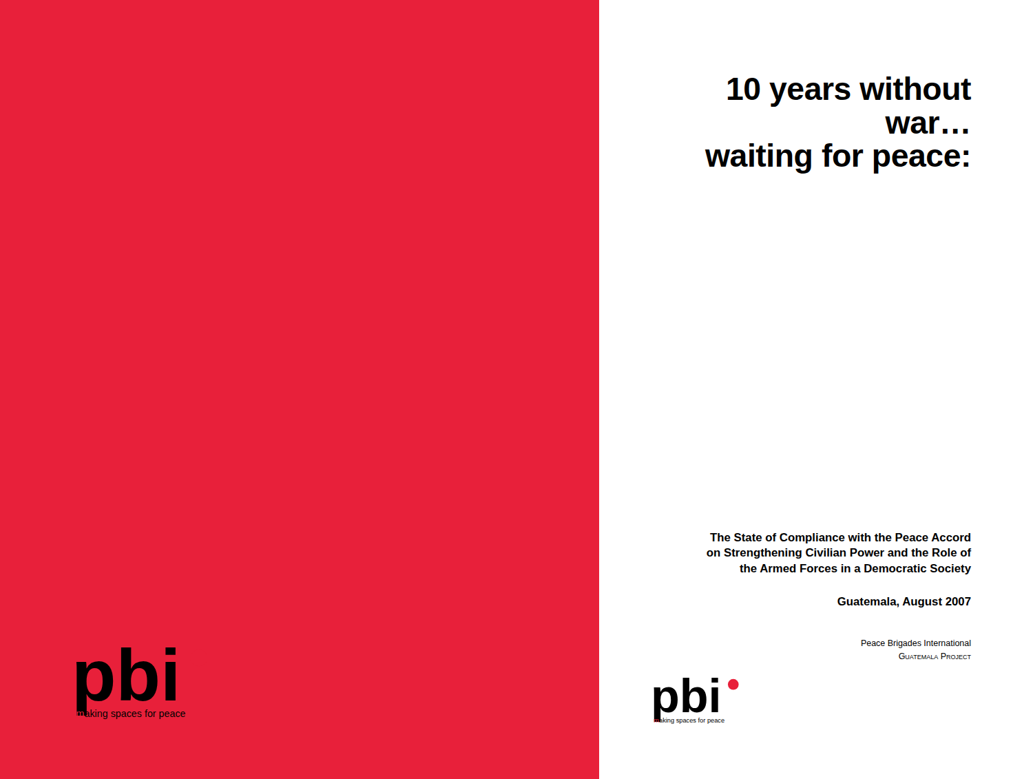pbi making spaces for peace
10 years without war…
waiting for peace:
The State of Compliance with the Peace Accord
on Strengthening Civilian Power and the Role of
the Armed Forces in a Democratic Society
Guatemala, August 2007
Peace Brigades International
Guatemala Project
pbi making spaces for peace